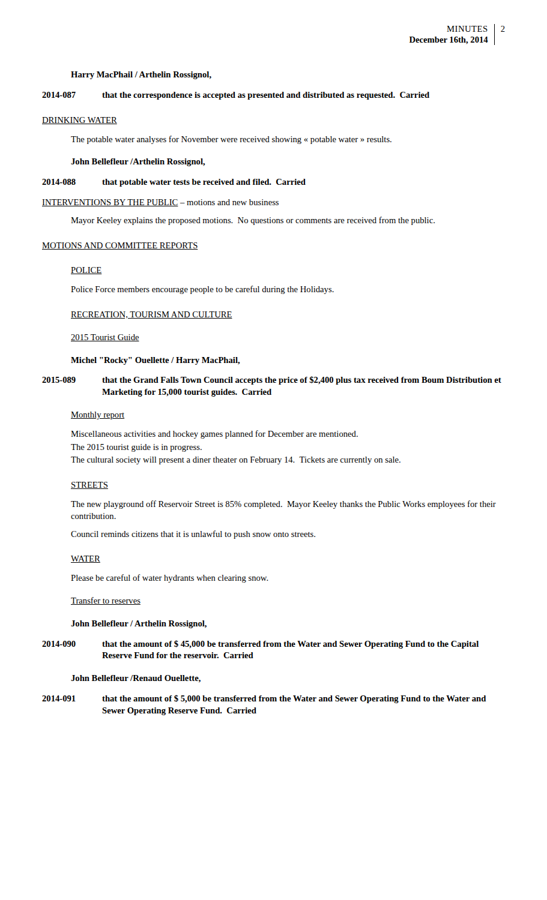MINUTES
December 16th, 2014
2
Harry MacPhail / Arthelin Rossignol,
2014-087
that the correspondence is accepted as presented and distributed as requested. Carried
DRINKING WATER
The potable water analyses for November were received showing « potable water » results.
John Bellefleur /Arthelin Rossignol,
2014-088
that potable water tests be received and filed. Carried
INTERVENTIONS BY THE PUBLIC – motions and new business
Mayor Keeley explains the proposed motions. No questions or comments are received from the public.
MOTIONS AND COMMITTEE REPORTS
POLICE
Police Force members encourage people to be careful during the Holidays.
RECREATION, TOURISM AND CULTURE
2015 Tourist Guide
Michel "Rocky" Ouellette / Harry MacPhail,
2015-089
that the Grand Falls Town Council accepts the price of $2,400 plus tax received from Boum Distribution et Marketing for 15,000 tourist guides. Carried
Monthly report
Miscellaneous activities and hockey games planned for December are mentioned.
The 2015 tourist guide is in progress.
The cultural society will present a diner theater on February 14. Tickets are currently on sale.
STREETS
The new playground off Reservoir Street is 85% completed. Mayor Keeley thanks the Public Works employees for their contribution.
Council reminds citizens that it is unlawful to push snow onto streets.
WATER
Please be careful of water hydrants when clearing snow.
Transfer to reserves
John Bellefleur / Arthelin Rossignol,
2014-090
that the amount of $ 45,000 be transferred from the Water and Sewer Operating Fund to the Capital Reserve Fund for the reservoir. Carried
John Bellefleur /Renaud Ouellette,
2014-091
that the amount of $ 5,000 be transferred from the Water and Sewer Operating Fund to the Water and Sewer Operating Reserve Fund. Carried